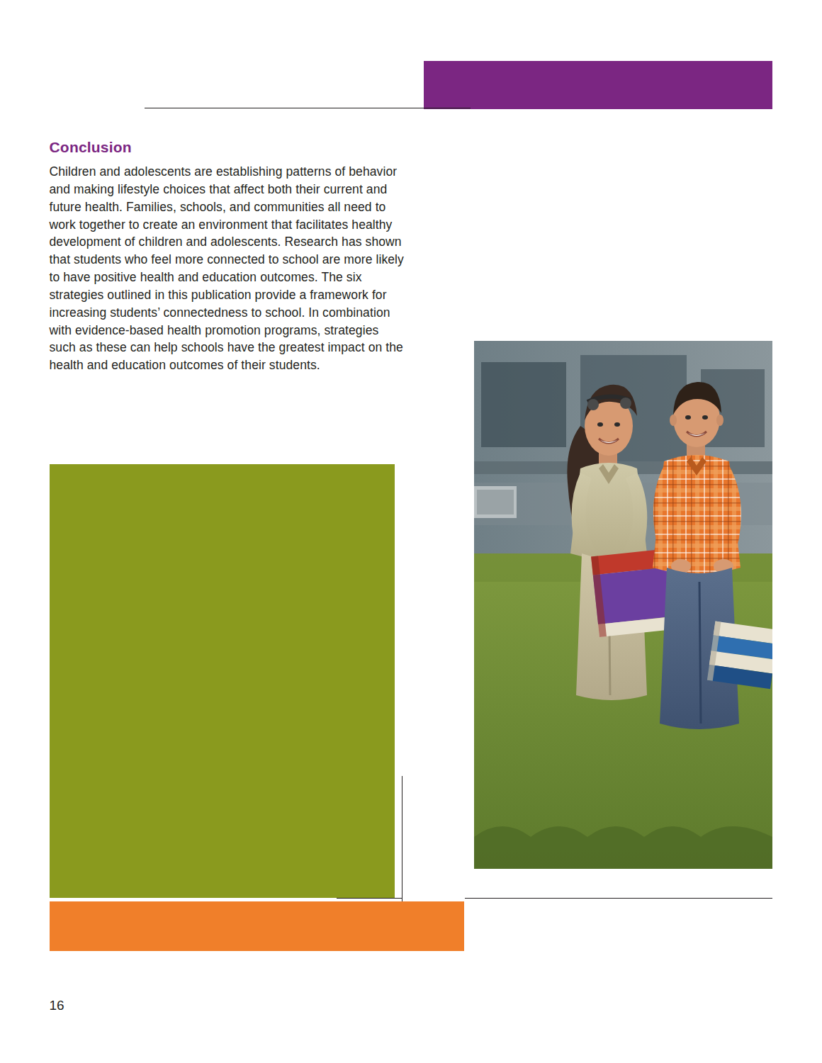Conclusion
Children and adolescents are establishing patterns of behavior and making lifestyle choices that affect both their current and future health. Families, schools, and communities all need to work together to create an environment that facilitates healthy development of children and adolescents. Research has shown that students who feel more connected to school are more likely to have positive health and education outcomes. The six strategies outlined in this publication provide a framework for increasing students’ connectedness to school. In combination with evidence-based health promotion programs, strategies such as these can help schools have the greatest impact on the health and education outcomes of their students.
16